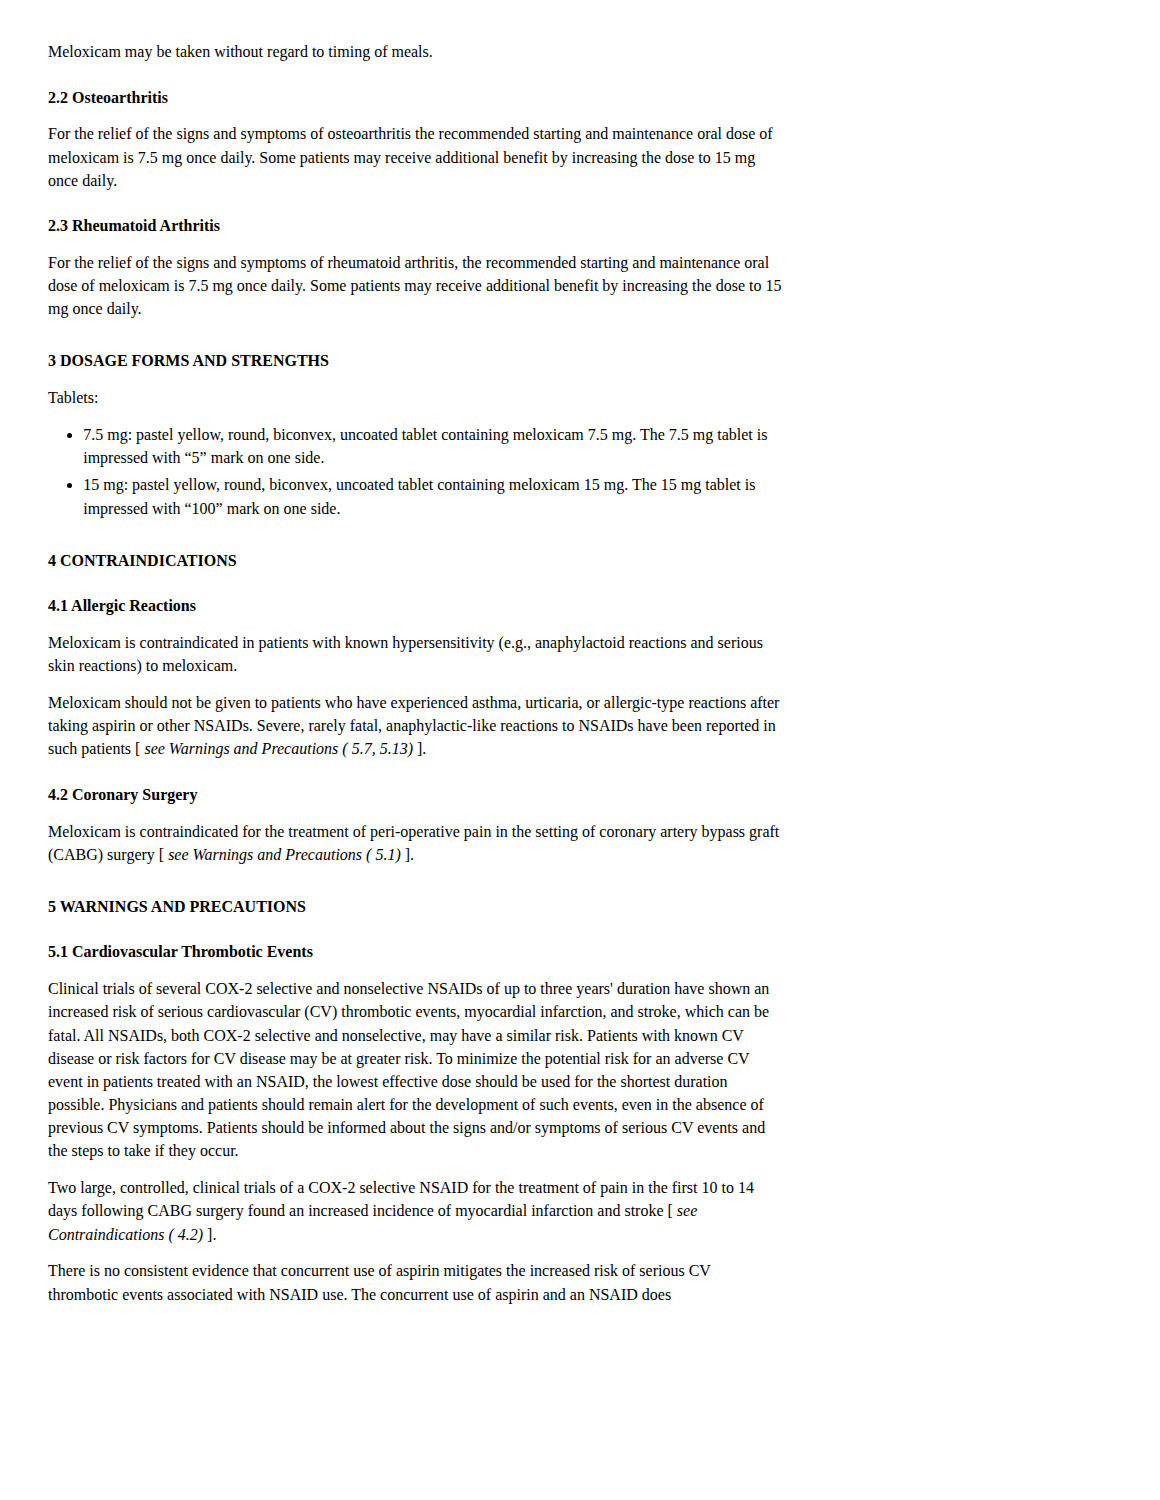Meloxicam may be taken without regard to timing of meals.
2.2 Osteoarthritis
For the relief of the signs and symptoms of osteoarthritis the recommended starting and maintenance oral dose of meloxicam is 7.5 mg once daily. Some patients may receive additional benefit by increasing the dose to 15 mg once daily.
2.3 Rheumatoid Arthritis
For the relief of the signs and symptoms of rheumatoid arthritis, the recommended starting and maintenance oral dose of meloxicam is 7.5 mg once daily. Some patients may receive additional benefit by increasing the dose to 15 mg once daily.
3 DOSAGE FORMS AND STRENGTHS
Tablets:
7.5 mg: pastel yellow, round, biconvex, uncoated tablet containing meloxicam 7.5 mg. The 7.5 mg tablet is impressed with “5” mark on one side.
15 mg: pastel yellow, round, biconvex, uncoated tablet containing meloxicam 15 mg. The 15 mg tablet is impressed with “100” mark on one side.
4 CONTRAINDICATIONS
4.1 Allergic Reactions
Meloxicam is contraindicated in patients with known hypersensitivity (e.g., anaphylactoid reactions and serious skin reactions) to meloxicam.
Meloxicam should not be given to patients who have experienced asthma, urticaria, or allergic-type reactions after taking aspirin or other NSAIDs. Severe, rarely fatal, anaphylactic-like reactions to NSAIDs have been reported in such patients [ see Warnings and Precautions ( 5.7, 5.13) ].
4.2 Coronary Surgery
Meloxicam is contraindicated for the treatment of peri-operative pain in the setting of coronary artery bypass graft (CABG) surgery [ see Warnings and Precautions ( 5.1) ].
5 WARNINGS AND PRECAUTIONS
5.1 Cardiovascular Thrombotic Events
Clinical trials of several COX-2 selective and nonselective NSAIDs of up to three years' duration have shown an increased risk of serious cardiovascular (CV) thrombotic events, myocardial infarction, and stroke, which can be fatal. All NSAIDs, both COX-2 selective and nonselective, may have a similar risk. Patients with known CV disease or risk factors for CV disease may be at greater risk. To minimize the potential risk for an adverse CV event in patients treated with an NSAID, the lowest effective dose should be used for the shortest duration possible. Physicians and patients should remain alert for the development of such events, even in the absence of previous CV symptoms. Patients should be informed about the signs and/or symptoms of serious CV events and the steps to take if they occur.
Two large, controlled, clinical trials of a COX-2 selective NSAID for the treatment of pain in the first 10 to 14 days following CABG surgery found an increased incidence of myocardial infarction and stroke [ see Contraindications ( 4.2) ].
There is no consistent evidence that concurrent use of aspirin mitigates the increased risk of serious CV thrombotic events associated with NSAID use. The concurrent use of aspirin and an NSAID does